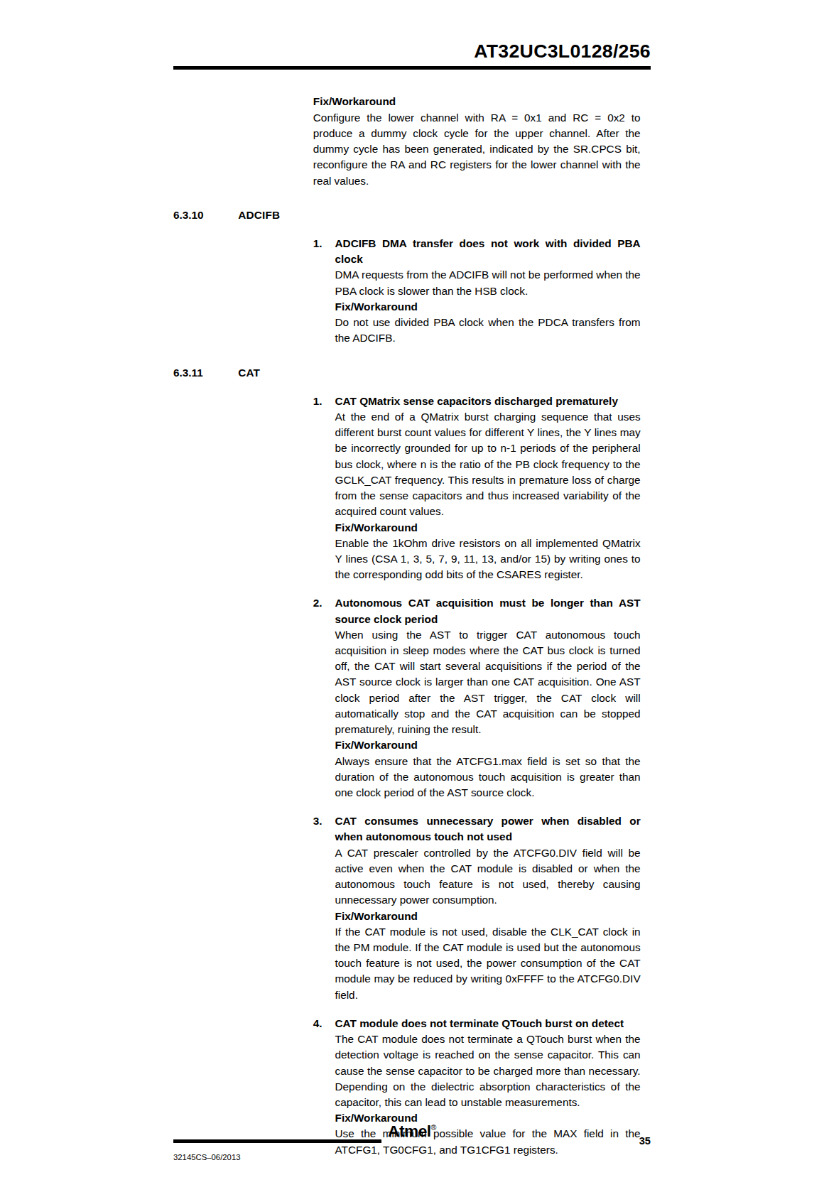AT32UC3L0128/256
Fix/Workaround
Configure the lower channel with RA = 0x1 and RC = 0x2 to produce a dummy clock cycle for the upper channel. After the dummy cycle has been generated, indicated by the SR.CPCS bit, reconfigure the RA and RC registers for the lower channel with the real values.
6.3.10
ADCIFB
ADCIFB DMA transfer does not work with divided PBA clock
DMA requests from the ADCIFB will not be performed when the PBA clock is slower than the HSB clock.
Fix/Workaround
Do not use divided PBA clock when the PDCA transfers from the ADCIFB.
6.3.11
CAT
CAT QMatrix sense capacitors discharged prematurely
At the end of a QMatrix burst charging sequence that uses different burst count values for different Y lines, the Y lines may be incorrectly grounded for up to n-1 periods of the peripheral bus clock, where n is the ratio of the PB clock frequency to the GCLK_CAT frequency. This results in premature loss of charge from the sense capacitors and thus increased variability of the acquired count values.
Fix/Workaround
Enable the 1kOhm drive resistors on all implemented QMatrix Y lines (CSA 1, 3, 5, 7, 9, 11, 13, and/or 15) by writing ones to the corresponding odd bits of the CSARES register.
Autonomous CAT acquisition must be longer than AST source clock period
When using the AST to trigger CAT autonomous touch acquisition in sleep modes where the CAT bus clock is turned off, the CAT will start several acquisitions if the period of the AST source clock is larger than one CAT acquisition. One AST clock period after the AST trigger, the CAT clock will automatically stop and the CAT acquisition can be stopped prematurely, ruining the result.
Fix/Workaround
Always ensure that the ATCFG1.max field is set so that the duration of the autonomous touch acquisition is greater than one clock period of the AST source clock.
CAT consumes unnecessary power when disabled or when autonomous touch not used
A CAT prescaler controlled by the ATCFG0.DIV field will be active even when the CAT module is disabled or when the autonomous touch feature is not used, thereby causing unnecessary power consumption.
Fix/Workaround
If the CAT module is not used, disable the CLK_CAT clock in the PM module. If the CAT module is used but the autonomous touch feature is not used, the power consumption of the CAT module may be reduced by writing 0xFFFF to the ATCFG0.DIV field.
CAT module does not terminate QTouch burst on detect
The CAT module does not terminate a QTouch burst when the detection voltage is reached on the sense capacitor. This can cause the sense capacitor to be charged more than necessary. Depending on the dielectric absorption characteristics of the capacitor, this can lead to unstable measurements.
Fix/Workaround
Use the minimum possible value for the MAX field in the ATCFG1, TG0CFG1, and TG1CFG1 registers.
35
32145CS–06/2013
Atmel®